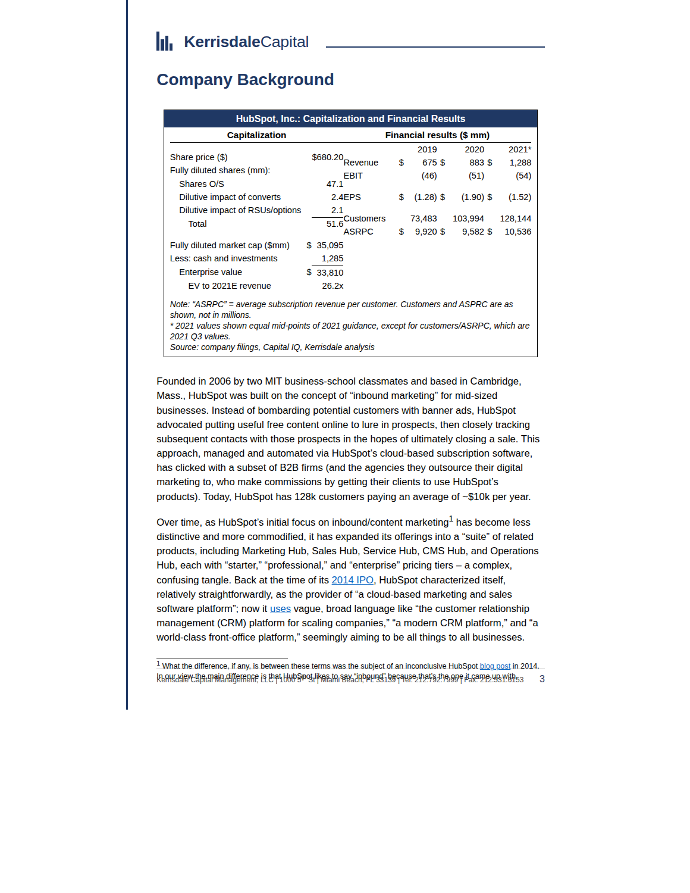KerrisdaleCapital
Company Background
HubSpot, Inc.: Capitalization and Financial Results
| Capitalization / Share price ($) / / $680.20 / / Fully diluted shares (mm): / / / / Shares O/S / / 47.1 / / Dilutive impact of converts / / 2.4 / / Dilutive impact of RSUs/options / / 2.1 / / Total / / 51.6 / / Fully diluted market cap ($mm) / $ / 35,095 / / Less: cash and investments / / 1,285 / / Enterprise value / $ / 33,810 / / EV to 2021E revenue / / 26.2x / | Financial results ($ mm) / / / 2019 / / 2020 / / 2021* / / Revenue / $ / 675 / $ / 883 / $ / 1,288 / / EBIT / / (46) / / (51) / / (54) / / EPS / $ / (1.28) / $ / (1.90) / $ / (1.52) / / Customers / / 73,483 / / 103,994 / / 128,144 / / ASRPC / $ / 9,920 / $ / 9,582 / $ / 10,536 / |
Note: “ASRPC” = average subscription revenue per customer. Customers and ASPRC are as shown, not in millions.
* 2021 values shown equal mid-points of 2021 guidance, except for customers/ASRPC, which are 2021 Q3 values.
Source: company filings, Capital IQ, Kerrisdale analysis
Founded in 2006 by two MIT business-school classmates and based in Cambridge, Mass., HubSpot was built on the concept of “inbound marketing” for mid-sized businesses. Instead of bombarding potential customers with banner ads, HubSpot advocated putting useful free content online to lure in prospects, then closely tracking subsequent contacts with those prospects in the hopes of ultimately closing a sale. This approach, managed and automated via HubSpot’s cloud-based subscription software, has clicked with a subset of B2B firms (and the agencies they outsource their digital marketing to, who make commissions by getting their clients to use HubSpot’s products). Today, HubSpot has 128k customers paying an average of ~$10k per year.
Over time, as HubSpot’s initial focus on inbound/content marketing1 has become less distinctive and more commodified, it has expanded its offerings into a “suite” of related products, including Marketing Hub, Sales Hub, Service Hub, CMS Hub, and Operations Hub, each with “starter,” “professional,” and “enterprise” pricing tiers – a complex, confusing tangle. Back at the time of its 2014 IPO, HubSpot characterized itself, relatively straightforwardly, as the provider of “a cloud-based marketing and sales software platform”; now it uses vague, broad language like “the customer relationship management (CRM) platform for scaling companies,” “a modern CRM platform,” and “a world-class front-office platform,” seemingly aiming to be all things to all businesses.
1 What the difference, if any, is between these terms was the subject of an inconclusive HubSpot blog post in 2014. In our view the main difference is that HubSpot likes to say “inbound” because that’s the one it came up with.
Kerrisdale Capital Management, LLC | 1000 5th St | Miami Beach, FL 33139 | Tel: 212.792.7999 | Fax: 212.531.6153 3